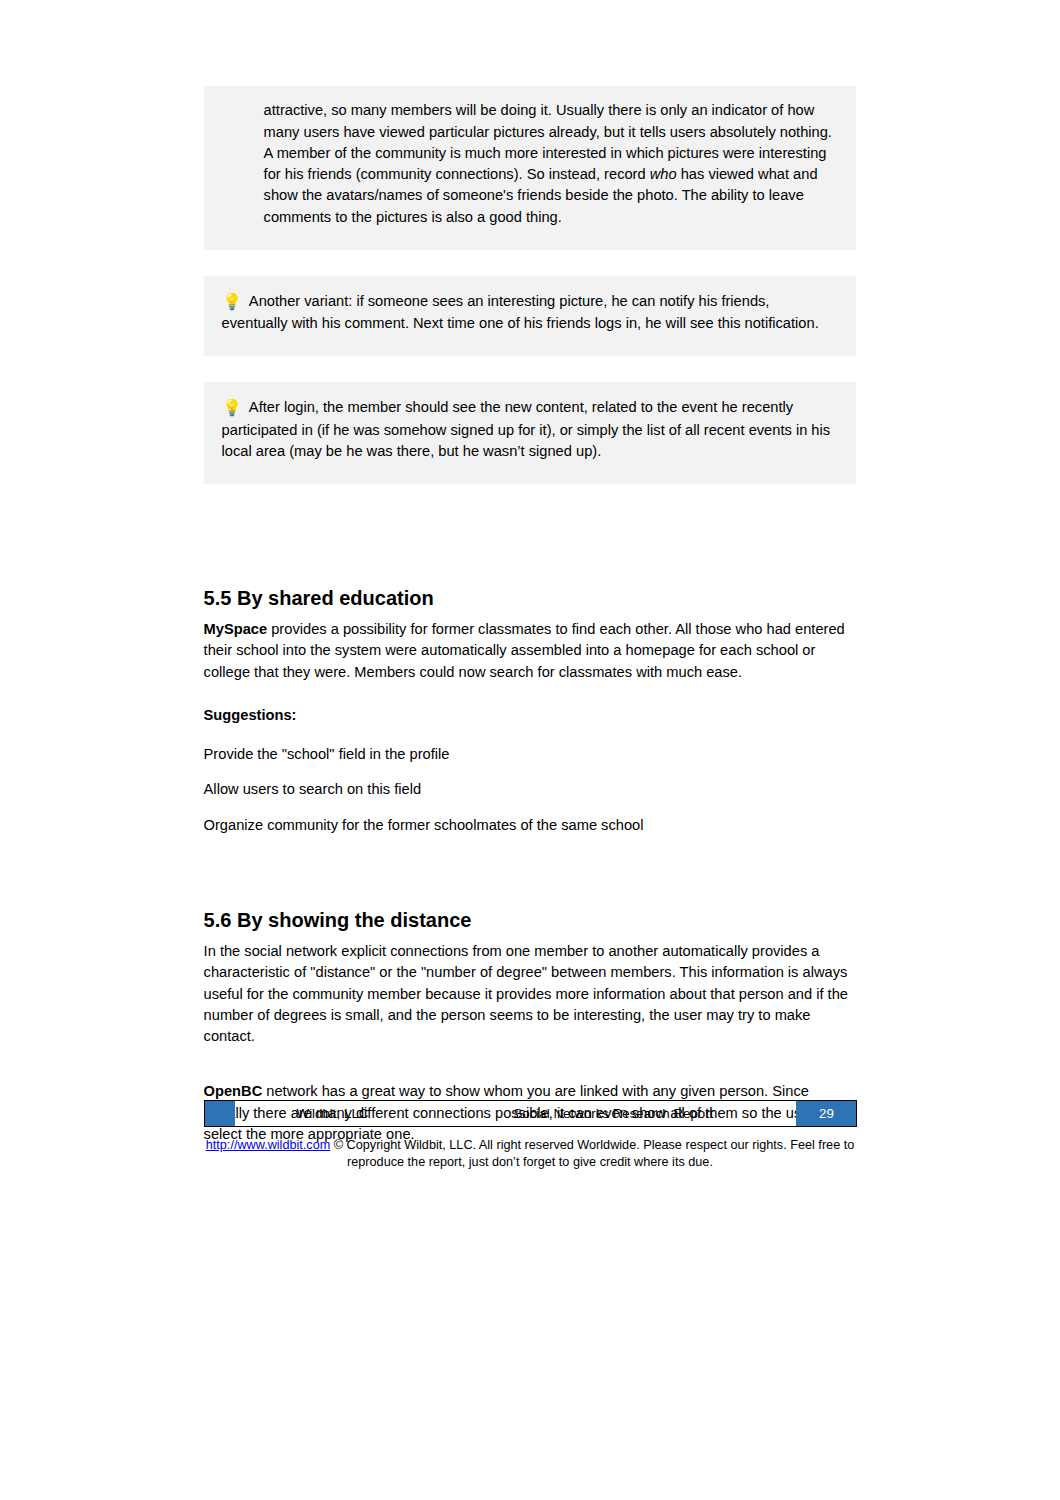attractive, so many members will be doing it. Usually there is only an indicator of how many users have viewed particular pictures already, but it tells users absolutely nothing. A member of the community is much more interested in which pictures were interesting for his friends (community connections). So instead, record who has viewed what and show the avatars/names of someone's friends beside the photo. The ability to leave comments to the pictures is also a good thing.
💡 Another variant: if someone sees an interesting picture, he can notify his friends, eventually with his comment. Next time one of his friends logs in, he will see this notification.
💡 After login, the member should see the new content, related to the event he recently participated in (if he was somehow signed up for it), or simply the list of all recent events in his local area (may be he was there, but he wasn’t signed up).
5.5 By shared education
MySpace provides a possibility for former classmates to find each other. All those who had entered their school into the system were automatically assembled into a homepage for each school or college that they were. Members could now search for classmates with much ease.
Suggestions:
Provide the "school" field in the profile
Allow users to search on this field
Organize community for the former schoolmates of the same school
5.6 By showing the distance
In the social network explicit connections from one member to another automatically provides a characteristic of "distance" or the "number of degree" between members. This information is always useful for the community member because it provides more information about that person and if the number of degrees is small, and the person seems to be interesting, the user may try to make contact.
OpenBC network has a great way to show whom you are linked with any given person. Since usually there are many different connections possible, it can even show all of them so the user can select the more appropriate one.
Wildbit, LLC
Social Networks Research Report
29
http://www.wildbit.com © Copyright Wildbit, LLC. All right reserved Worldwide. Please respect our rights. Feel free to reproduce the report, just don’t forget to give credit where its due.